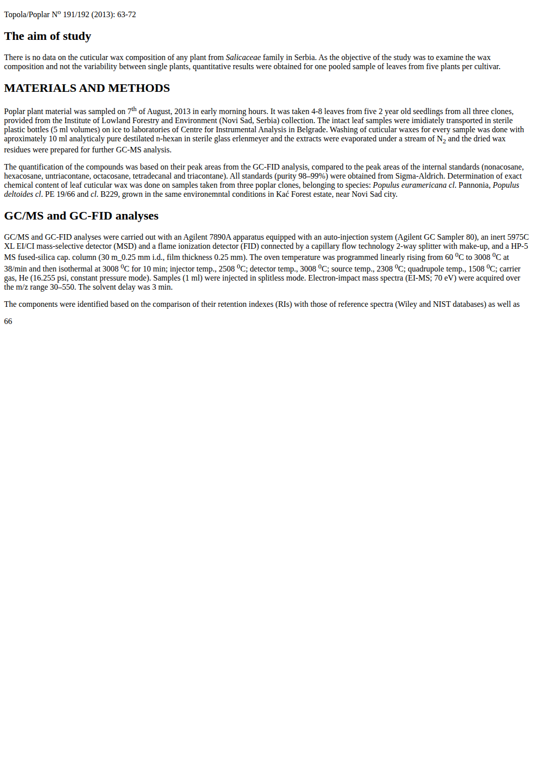Topola/Poplar No 191/192 (2013): 63-72
The aim of study
There is no data on the cuticular wax composition of any plant from Salicaceae family in Serbia. As the objective of the study was to examine the wax composition and not the variability between single plants, quantitative results were obtained for one pooled sample of leaves from five plants per cultivar.
MATERIALS AND METHODS
Poplar plant material was sampled on 7th of August, 2013 in early morning hours. It was taken 4-8 leaves from five 2 year old seedlings from all three clones, provided from the Institute of Lowland Forestry and Environment (Novi Sad, Serbia) collection. The intact leaf samples were imidiately transported in sterile plastic bottles (5 ml volumes) on ice to laboratories of Centre for Instrumental Analysis in Belgrade. Washing of cuticular waxes for every sample was done with aproximately 10 ml analyticaly pure destilated n-hexan in sterile glass erlenmeyer and the extracts were evaporated under a stream of N2 and the dried wax residues were prepared for further GC-MS analysis.
The quantification of the compounds was based on their peak areas from the GC-FID analysis, compared to the peak areas of the internal standards (nonacosane, hexacosane, untriacontane, octacosane, tetradecanal and triacontane). All standards (purity 98–99%) were obtained from Sigma-Aldrich. Determination of exact chemical content of leaf cuticular wax was done on samples taken from three poplar clones, belonging to species: Populus euramericana cl. Pannonia, Populus deltoides cl. PE 19/66 and cl. B229, grown in the same environemntal conditions in Kać Forest estate, near Novi Sad city.
GC/MS and GC-FID analyses
GC/MS and GC-FID analyses were carried out with an Agilent 7890A apparatus equipped with an auto-injection system (Agilent GC Sampler 80), an inert 5975C XL EI/CI mass-selective detector (MSD) and a flame ionization detector (FID) connected by a capillary flow technology 2-way splitter with make-up, and a HP-5 MS fused-silica cap. column (30 m_0.25 mm i.d., film thickness 0.25 mm). The oven temperature was programmed linearly rising from 60 0C to 3008 0C at 38/min and then isothermal at 3008 0C for 10 min; injector temp., 2508 0C; detector temp., 3008 0C; source temp., 2308 0C; quadrupole temp., 1508 0C; carrier gas, He (16.255 psi, constant pressure mode). Samples (1 ml) were injected in splitless mode. Electron-impact mass spectra (EI-MS; 70 eV) were acquired over the m/z range 30–550. The solvent delay was 3 min.
The components were identified based on the comparison of their retention indexes (RIs) with those of reference spectra (Wiley and NIST databases) as well as
66